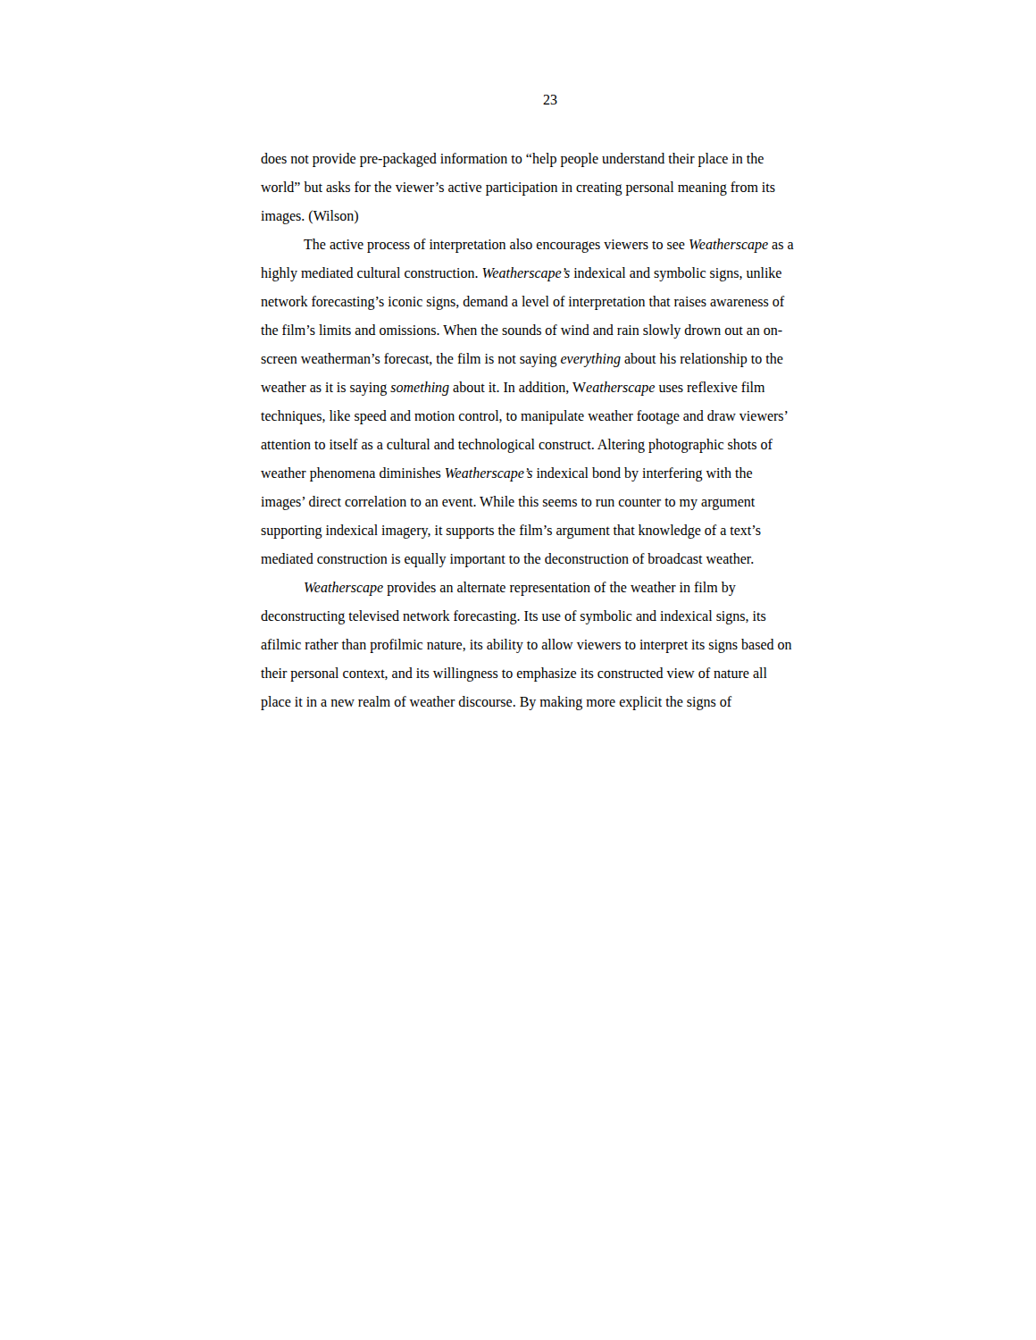23
does not provide pre-packaged information to “help people understand their place in the world” but asks for the viewer’s active participation in creating personal meaning from its images. (Wilson)
The active process of interpretation also encourages viewers to see Weatherscape as a highly mediated cultural construction. Weatherscape’s indexical and symbolic signs, unlike network forecasting’s iconic signs, demand a level of interpretation that raises awareness of the film’s limits and omissions. When the sounds of wind and rain slowly drown out an on-screen weatherman’s forecast, the film is not saying everything about his relationship to the weather as it is saying something about it. In addition, Weatherscape uses reflexive film techniques, like speed and motion control, to manipulate weather footage and draw viewers’ attention to itself as a cultural and technological construct. Altering photographic shots of weather phenomena diminishes Weatherscape’s indexical bond by interfering with the images’ direct correlation to an event. While this seems to run counter to my argument supporting indexical imagery, it supports the film’s argument that knowledge of a text’s mediated construction is equally important to the deconstruction of broadcast weather.
Weatherscape provides an alternate representation of the weather in film by deconstructing televised network forecasting. Its use of symbolic and indexical signs, its afilmic rather than profilmic nature, its ability to allow viewers to interpret its signs based on their personal context, and its willingness to emphasize its constructed view of nature all place it in a new realm of weather discourse. By making more explicit the signs of